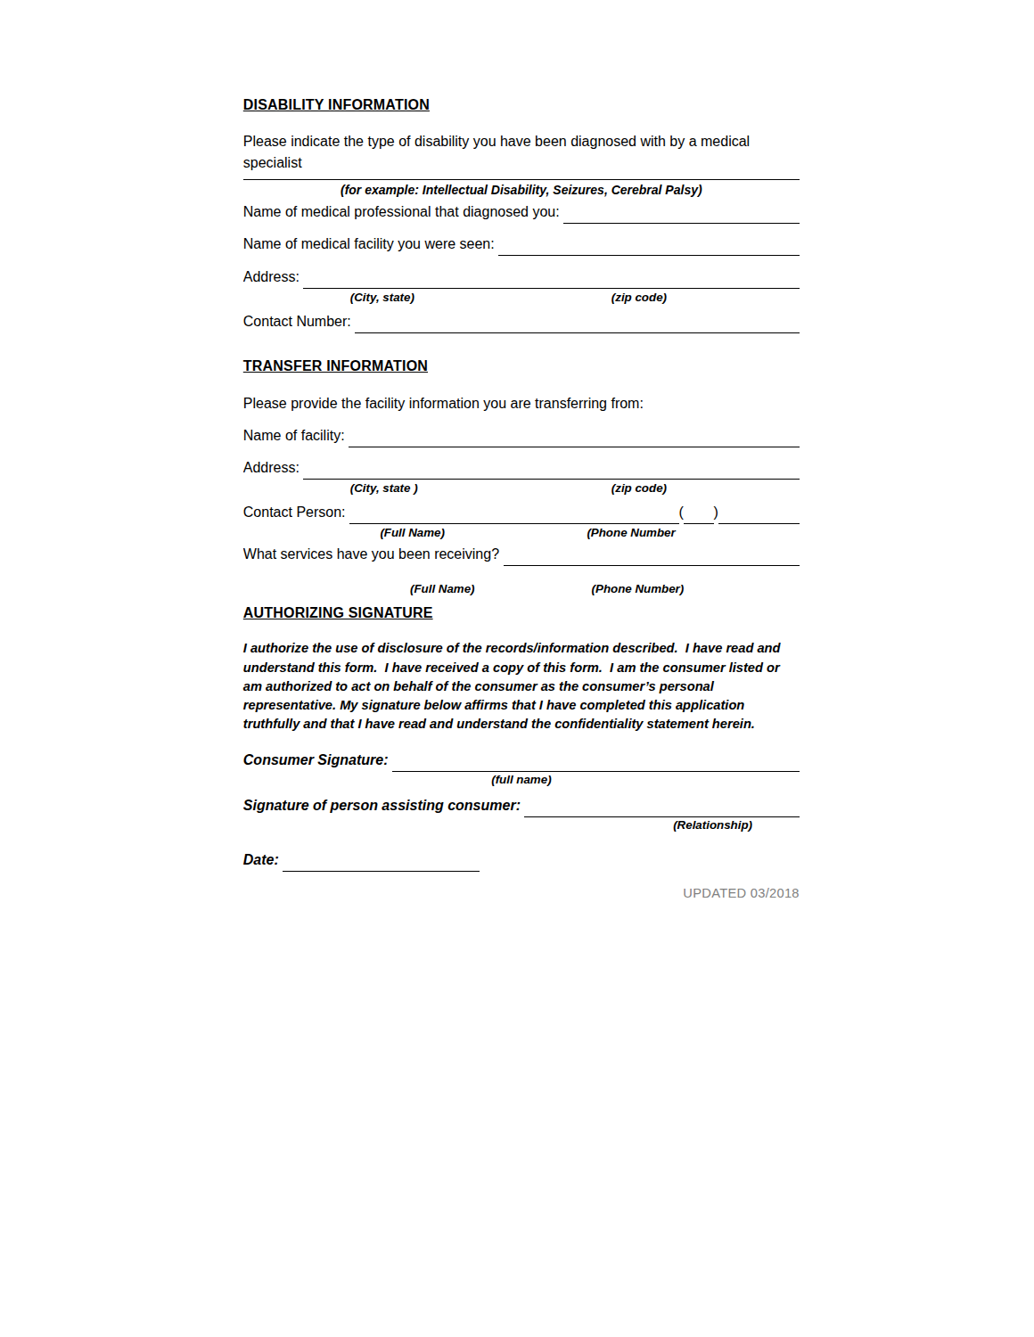DISABILITY INFORMATION
Please indicate the type of disability you have been diagnosed with by a medical specialist
(for example: Intellectual Disability, Seizures, Cerebral Palsy)
Name of medical professional that diagnosed you:
Name of medical facility you were seen:
Address:
(City, state) (zip code)
Contact Number:
TRANSFER INFORMATION
Please provide the facility information you are transferring from:
Name of facility:
Address:
(City, state ) (zip code)
Contact Person: ( )
(Full Name) (Phone Number
What services have you been receiving?
(Full Name) (Phone Number)
AUTHORIZING SIGNATURE
I authorize the use of disclosure of the records/information described. I have read and understand this form. I have received a copy of this form. I am the consumer listed or am authorized to act on behalf of the consumer as the consumer’s personal representative. My signature below affirms that I have completed this application truthfully and that I have read and understand the confidentiality statement herein.
Consumer Signature:
(full name)
Signature of person assisting consumer:
(Relationship)
Date:
UPDATED 03/2018